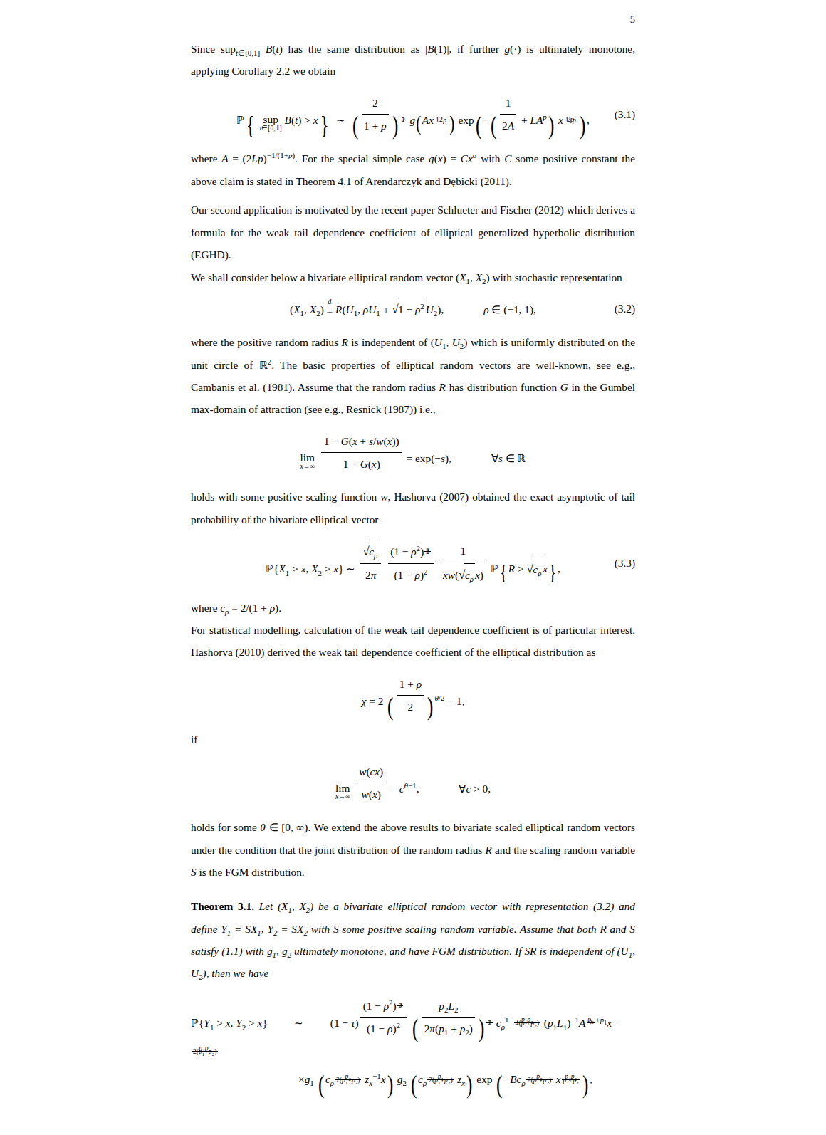5
Since supt∈[0,1] B(t) has the same distribution as |B(1)|, if further g(·) is ultimately monotone, applying Corollary 2.2 we obtain
ℙ{ sup t∈[0,𝐓] B(t) > x} ∼ (21 + p)12 g(Ax21+p) exp(−(12A + LAp) x2p 1+p), (3.1)
where A = (2Lp)−1/(1+p). For the special simple case g(x) = Cxα with C some positive constant the above claim is stated in Theorem 4.1 of Arendarczyk and Dębicki (2011).
Our second application is motivated by the recent paper Schlueter and Fischer (2012) which derives a formula for the weak tail dependence coefficient of elliptical generalized hyperbolic distribution (EGHD).
We shall consider below a bivariate elliptical random vector (X1, X2) with stochastic representation
(X1, X2) d= R(U1, ρU1 + 1 − ρ2 U2), ρ ∈ (−1, 1), (3.2)
where the positive random radius R is independent of (U1, U2) which is uniformly distributed on the unit circle of ℝ2. The basic properties of elliptical random vectors are well-known, see e.g., Cambanis et al. (1981). Assume that the random radius R has distribution function G in the Gumbel max-domain of attraction (see e.g., Resnick (1987)) i.e.,
lim x→∞ 1 − G(x + s/w(x)) 1 − G(x) = exp(−s), ∀s ∈ ℝ
holds with some positive scaling function w, Hashorva (2007) obtained the exact asymptotic of tail probability of the bivariate elliptical vector
ℙ{X1 > x, X2 > x} ∼ cρ 2π (1 − ρ2)32(1 − ρ)2 1 xw(cρ x) ℙ{R > cρ x}, (3.3)
where cρ = 2/(1 + ρ).
For statistical modelling, calculation of the weak tail dependence coefficient is of particular interest. Hashorva (2010) derived the weak tail dependence coefficient of the elliptical distribution as
χ = 2 (1 + ρ 2)θ/2 − 1,
if
lim x→∞ w(cx) w(x) = cθ−1, ∀c > 0,
holds for some θ ∈ [0, ∞). We extend the above results to bivariate scaled elliptical random vectors under the condition that the joint distribution of the random radius R and the scaling random variable S is the FGM distribution.
Theorem 3.1. Let (X1, X2) be a bivariate elliptical random vector with representation (3.2) and define Y1 = SX1, Y2 = SX2 with S some positive scaling random variable. Assume that both R and S satisfy (1.1) with g1, g2 ultimately monotone, and have FGM distribution. If SR is independent of (U1, U2), then we have
ℙ{Y1 > x, Y2 > x} ∼ (1 − τ)(1 − ρ2)32(1 − ρ)2 (p2L22π(p1 + p2))12 cρ1−p1p24(p1+p2) (p1L1)−1Ap22+p1x−p1p22(p1+p2) ×g1 (cρp22(p1+p2) zx−1x) g2 (cρp12(p1+p2) zx) exp (−Bcρp22(p1+p2) xp1p2 p1+p2),